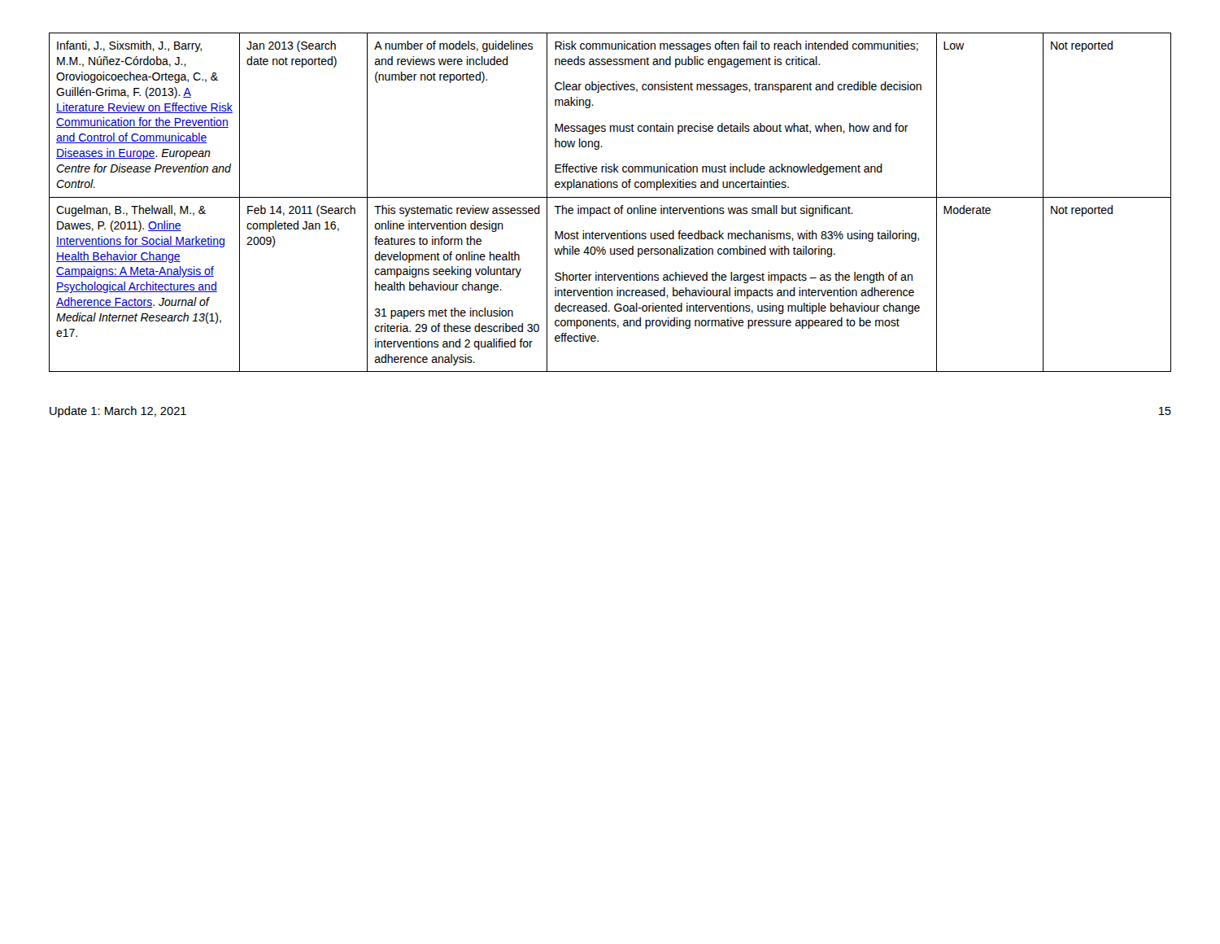| Infanti, J., Sixsmith, J., Barry, M.M., Núñez-Córdoba, J., Oroviogoicoechea-Ortega, C., & Guillén-Grima, F. (2013). A Literature Review on Effective Risk Communication for the Prevention and Control of Communicable Diseases in Europe . European Centre for Disease Prevention and Control. | Jan 2013 (Search date not reported) | A number of models, guidelines and reviews were included (number not reported). | Risk communication messages often fail to reach intended communities; needs assessment and public engagement is critical. Clear objectives, consistent messages, transparent and credible decision making. Messages must contain precise details about what, when, how and for how long. Effective risk communication must include acknowledgement and explanations of complexities and uncertainties. | Low | Not reported |
| Cugelman, B., Thelwall, M., & Dawes, P. (2011). Online Interventions for Social Marketing Health Behavior Change Campaigns: A Meta-Analysis of Psychological Architectures and Adherence Factors . Journal of Medical Internet Research 13 (1), e17. | Feb 14, 2011 (Search completed Jan 16, 2009) | This systematic review assessed online intervention design features to inform the development of online health campaigns seeking voluntary health behaviour change. 31 papers met the inclusion criteria. 29 of these described 30 interventions and 2 qualified for adherence analysis. | The impact of online interventions was small but significant. Most interventions used feedback mechanisms, with 83% using tailoring, while 40% used personalization combined with tailoring. Shorter interventions achieved the largest impacts – as the length of an intervention increased, behavioural impacts and intervention adherence decreased. Goal-oriented interventions, using multiple behaviour change components, and providing normative pressure appeared to be most effective. | Moderate | Not reported |
Update 1: March 12, 2021 15